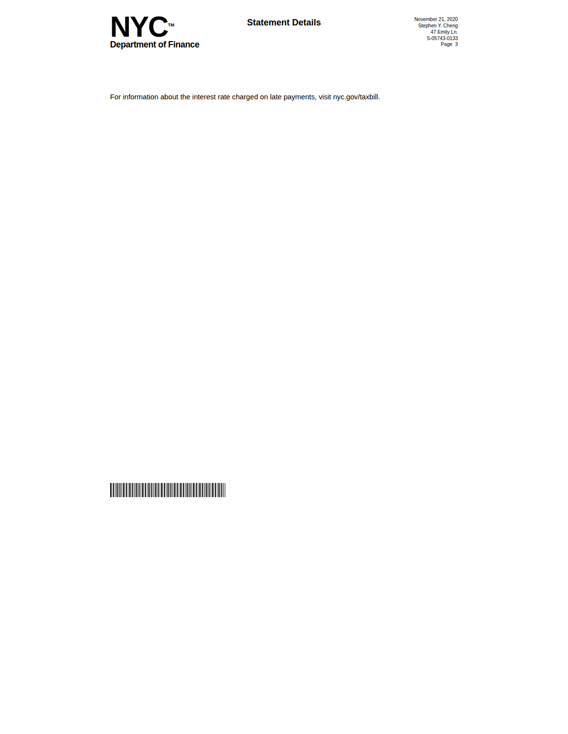NYCTM
Department of Finance
Statement Details
November 21, 2020
Stephen Y. Cheng
47 Emily Ln.
5-05743-0133
Page 3
For information about the interest rate charged on late payments, visit nyc.gov/taxbill.